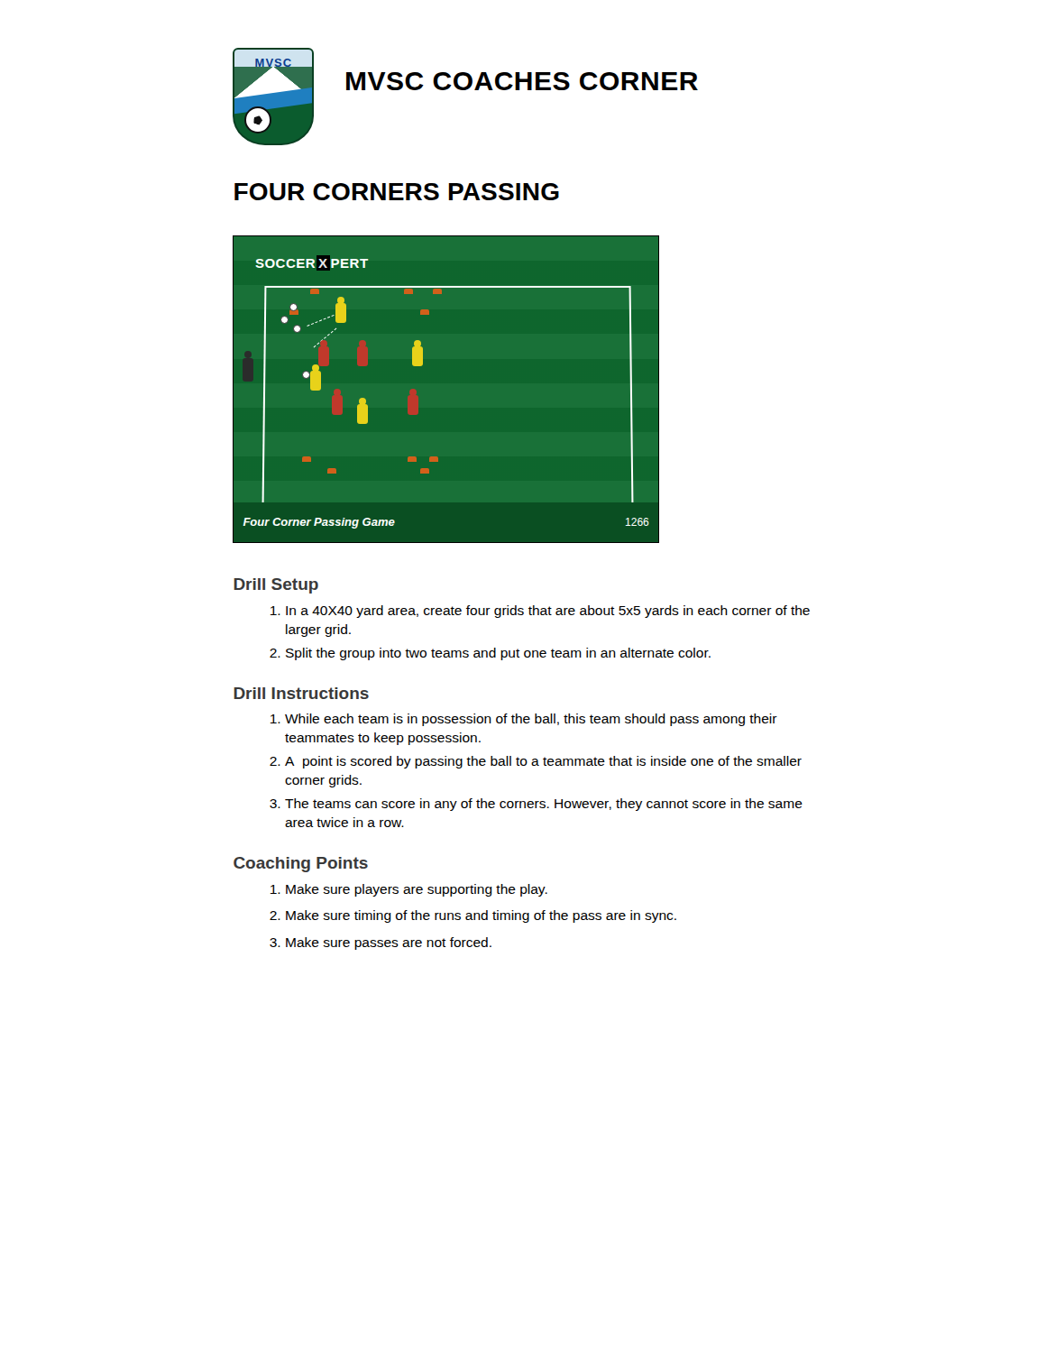MVSC
MVSC COACHES CORNER
FOUR CORNERS PASSING
SOCCERXPERT
Four Corner Passing Game 1266
Drill Setup
In a 40X40 yard area, create four grids that are about 5x5 yards in each corner of the larger grid.
Split the group into two teams and put one team in an alternate color.
Drill Instructions
While each team is in possession of the ball, this team should pass among their teammates to keep possession.
A point is scored by passing the ball to a teammate that is inside one of the smaller corner grids.
The teams can score in any of the corners. However, they cannot score in the same area twice in a row.
Coaching Points
Make sure players are supporting the play.
Make sure timing of the runs and timing of the pass are in sync.
Make sure passes are not forced.